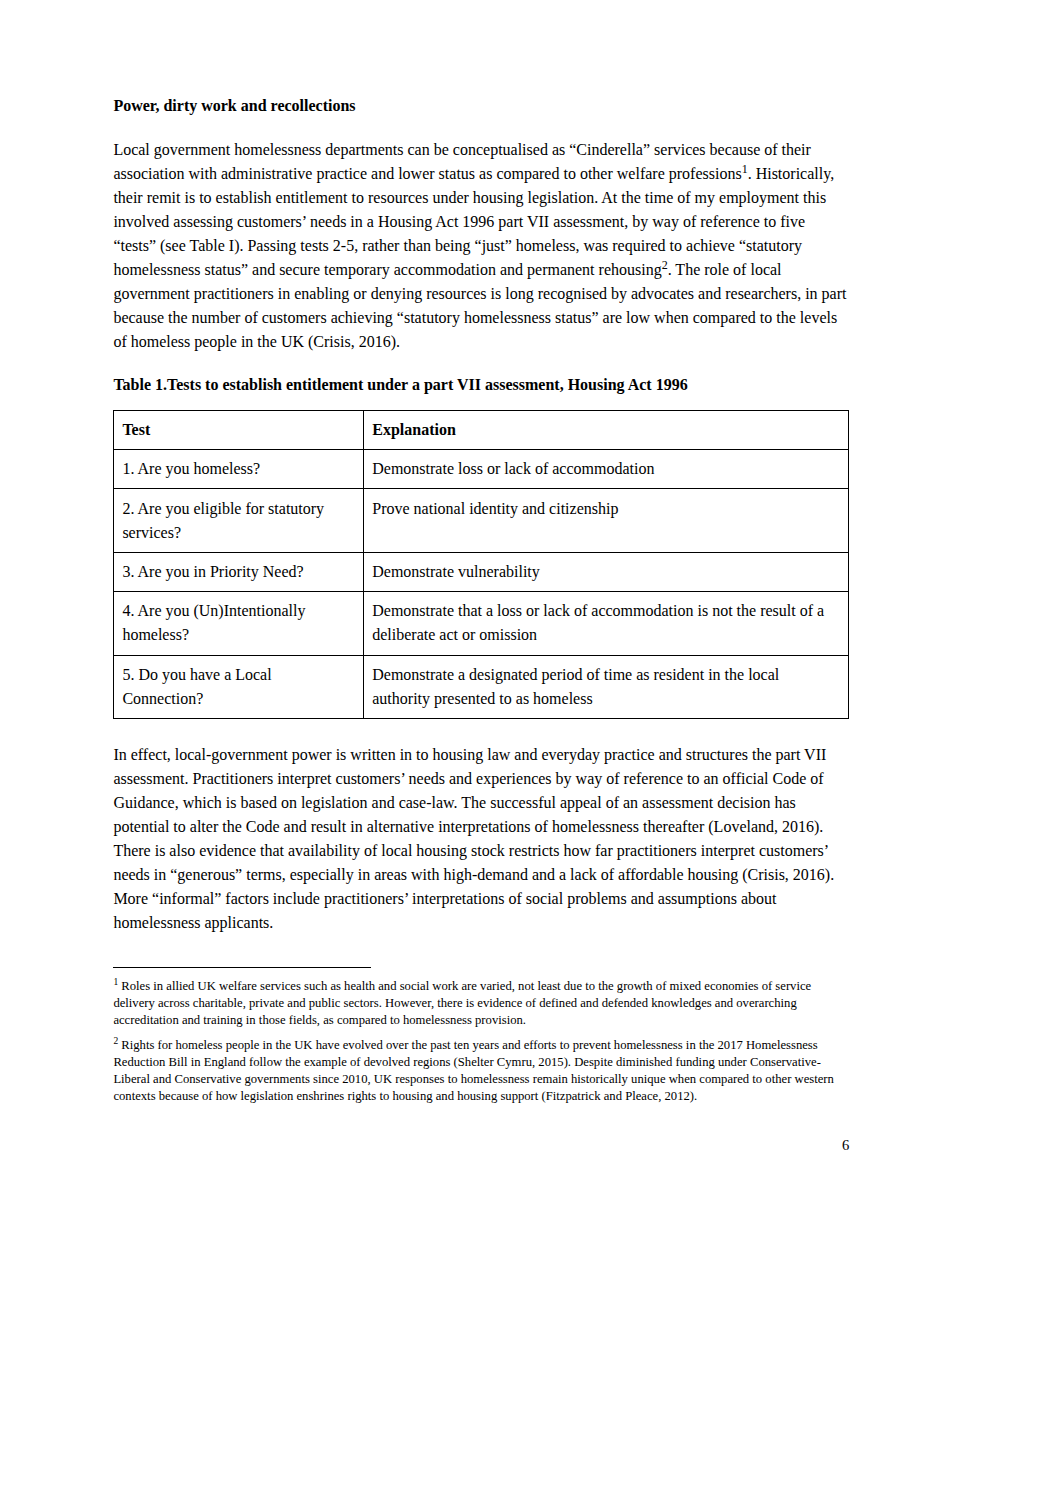Power, dirty work and recollections
Local government homelessness departments can be conceptualised as “Cinderella” services because of their association with administrative practice and lower status as compared to other welfare professions1. Historically, their remit is to establish entitlement to resources under housing legislation. At the time of my employment this involved assessing customers’ needs in a Housing Act 1996 part VII assessment, by way of reference to five “tests” (see Table I). Passing tests 2-5, rather than being “just” homeless, was required to achieve “statutory homelessness status” and secure temporary accommodation and permanent rehousing2. The role of local government practitioners in enabling or denying resources is long recognised by advocates and researchers, in part because the number of customers achieving “statutory homelessness status” are low when compared to the levels of homeless people in the UK (Crisis, 2016).
Table 1.Tests to establish entitlement under a part VII assessment, Housing Act 1996
| Test | Explanation |
| --- | --- |
| 1. Are you homeless? | Demonstrate loss or lack of accommodation |
| 2. Are you eligible for statutory services? | Prove national identity and citizenship |
| 3. Are you in Priority Need? | Demonstrate vulnerability |
| 4. Are you (Un)Intentionally homeless? | Demonstrate that a loss or lack of accommodation is not the result of a deliberate act or omission |
| 5. Do you have a Local Connection? | Demonstrate a designated period of time as resident in the local authority presented to as homeless |
In effect, local-government power is written in to housing law and everyday practice and structures the part VII assessment. Practitioners interpret customers’ needs and experiences by way of reference to an official Code of Guidance, which is based on legislation and case-law. The successful appeal of an assessment decision has potential to alter the Code and result in alternative interpretations of homelessness thereafter (Loveland, 2016). There is also evidence that availability of local housing stock restricts how far practitioners interpret customers’ needs in “generous” terms, especially in areas with high-demand and a lack of affordable housing (Crisis, 2016). More “informal” factors include practitioners’ interpretations of social problems and assumptions about homelessness applicants.
1 Roles in allied UK welfare services such as health and social work are varied, not least due to the growth of mixed economies of service delivery across charitable, private and public sectors. However, there is evidence of defined and defended knowledges and overarching accreditation and training in those fields, as compared to homelessness provision.
2 Rights for homeless people in the UK have evolved over the past ten years and efforts to prevent homelessness in the 2017 Homelessness Reduction Bill in England follow the example of devolved regions (Shelter Cymru, 2015). Despite diminished funding under Conservative-Liberal and Conservative governments since 2010, UK responses to homelessness remain historically unique when compared to other western contexts because of how legislation enshrines rights to housing and housing support (Fitzpatrick and Pleace, 2012).
6